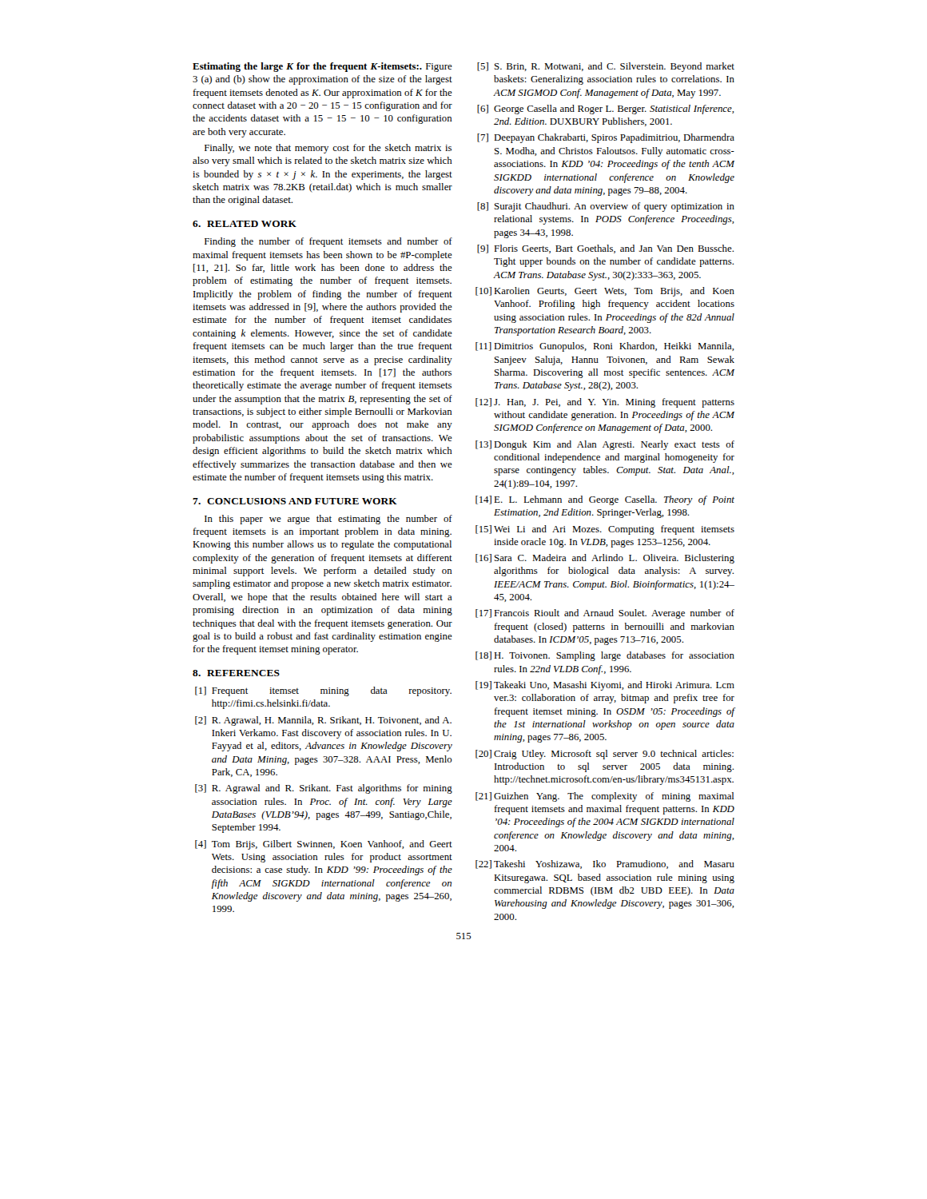Estimating the large K for the frequent K-itemsets:. Figure 3 (a) and (b) show the approximation of the size of the largest frequent itemsets denoted as K. Our approximation of K for the connect dataset with a 20 − 20 − 15 − 15 configuration and for the accidents dataset with a 15 − 15 − 10 − 10 configuration are both very accurate.
Finally, we note that memory cost for the sketch matrix is also very small which is related to the sketch matrix size which is bounded by s × t × j × k. In the experiments, the largest sketch matrix was 78.2KB (retail.dat) which is much smaller than the original dataset.
6. RELATED WORK
Finding the number of frequent itemsets and number of maximal frequent itemsets has been shown to be #P-complete [11, 21]. So far, little work has been done to address the problem of estimating the number of frequent itemsets. Implicitly the problem of finding the number of frequent itemsets was addressed in [9], where the authors provided the estimate for the number of frequent itemset candidates containing k elements. However, since the set of candidate frequent itemsets can be much larger than the true frequent itemsets, this method cannot serve as a precise cardinality estimation for the frequent itemsets. In [17] the authors theoretically estimate the average number of frequent itemsets under the assumption that the matrix B, representing the set of transactions, is subject to either simple Bernoulli or Markovian model. In contrast, our approach does not make any probabilistic assumptions about the set of transactions. We design efficient algorithms to build the sketch matrix which effectively summarizes the transaction database and then we estimate the number of frequent itemsets using this matrix.
7. CONCLUSIONS AND FUTURE WORK
In this paper we argue that estimating the number of frequent itemsets is an important problem in data mining. Knowing this number allows us to regulate the computational complexity of the generation of frequent itemsets at different minimal support levels. We perform a detailed study on sampling estimator and propose a new sketch matrix estimator. Overall, we hope that the results obtained here will start a promising direction in an optimization of data mining techniques that deal with the frequent itemsets generation. Our goal is to build a robust and fast cardinality estimation engine for the frequent itemset mining operator.
8. REFERENCES
Frequent itemset mining data repository. http://fimi.cs.helsinki.fi/data.
R. Agrawal, H. Mannila, R. Srikant, H. Toivonent, and A. Inkeri Verkamo. Fast discovery of association rules. In U. Fayyad et al, editors, Advances in Knowledge Discovery and Data Mining, pages 307–328. AAAI Press, Menlo Park, CA, 1996.
R. Agrawal and R. Srikant. Fast algorithms for mining association rules. In Proc. of Int. conf. Very Large DataBases (VLDB’94), pages 487–499, Santiago,Chile, September 1994.
Tom Brijs, Gilbert Swinnen, Koen Vanhoof, and Geert Wets. Using association rules for product assortment decisions: a case study. In KDD ’99: Proceedings of the fifth ACM SIGKDD international conference on Knowledge discovery and data mining, pages 254–260, 1999.
S. Brin, R. Motwani, and C. Silverstein. Beyond market baskets: Generalizing association rules to correlations. In ACM SIGMOD Conf. Management of Data, May 1997.
George Casella and Roger L. Berger. Statistical Inference, 2nd. Edition. DUXBURY Publishers, 2001.
Deepayan Chakrabarti, Spiros Papadimitriou, Dharmendra S. Modha, and Christos Faloutsos. Fully automatic cross-associations. In KDD ’04: Proceedings of the tenth ACM SIGKDD international conference on Knowledge discovery and data mining, pages 79–88, 2004.
Surajit Chaudhuri. An overview of query optimization in relational systems. In PODS Conference Proceedings, pages 34–43, 1998.
Floris Geerts, Bart Goethals, and Jan Van Den Bussche. Tight upper bounds on the number of candidate patterns. ACM Trans. Database Syst., 30(2):333–363, 2005.
Karolien Geurts, Geert Wets, Tom Brijs, and Koen Vanhoof. Profiling high frequency accident locations using association rules. In Proceedings of the 82d Annual Transportation Research Board, 2003.
Dimitrios Gunopulos, Roni Khardon, Heikki Mannila, Sanjeev Saluja, Hannu Toivonen, and Ram Sewak Sharma. Discovering all most specific sentences. ACM Trans. Database Syst., 28(2), 2003.
J. Han, J. Pei, and Y. Yin. Mining frequent patterns without candidate generation. In Proceedings of the ACM SIGMOD Conference on Management of Data, 2000.
Donguk Kim and Alan Agresti. Nearly exact tests of conditional independence and marginal homogeneity for sparse contingency tables. Comput. Stat. Data Anal., 24(1):89–104, 1997.
E. L. Lehmann and George Casella. Theory of Point Estimation, 2nd Edition. Springer-Verlag, 1998.
Wei Li and Ari Mozes. Computing frequent itemsets inside oracle 10g. In VLDB, pages 1253–1256, 2004.
Sara C. Madeira and Arlindo L. Oliveira. Biclustering algorithms for biological data analysis: A survey. IEEE/ACM Trans. Comput. Biol. Bioinformatics, 1(1):24–45, 2004.
Francois Rioult and Arnaud Soulet. Average number of frequent (closed) patterns in bernouilli and markovian databases. In ICDM’05, pages 713–716, 2005.
H. Toivonen. Sampling large databases for association rules. In 22nd VLDB Conf., 1996.
Takeaki Uno, Masashi Kiyomi, and Hiroki Arimura. Lcm ver.3: collaboration of array, bitmap and prefix tree for frequent itemset mining. In OSDM ’05: Proceedings of the 1st international workshop on open source data mining, pages 77–86, 2005.
Craig Utley. Microsoft sql server 9.0 technical articles: Introduction to sql server 2005 data mining. http://technet.microsoft.com/en-us/library/ms345131.aspx.
Guizhen Yang. The complexity of mining maximal frequent itemsets and maximal frequent patterns. In KDD ’04: Proceedings of the 2004 ACM SIGKDD international conference on Knowledge discovery and data mining, 2004.
Takeshi Yoshizawa, Iko Pramudiono, and Masaru Kitsuregawa. SQL based association rule mining using commercial RDBMS (IBM db2 UBD EEE). In Data Warehousing and Knowledge Discovery, pages 301–306, 2000.
515